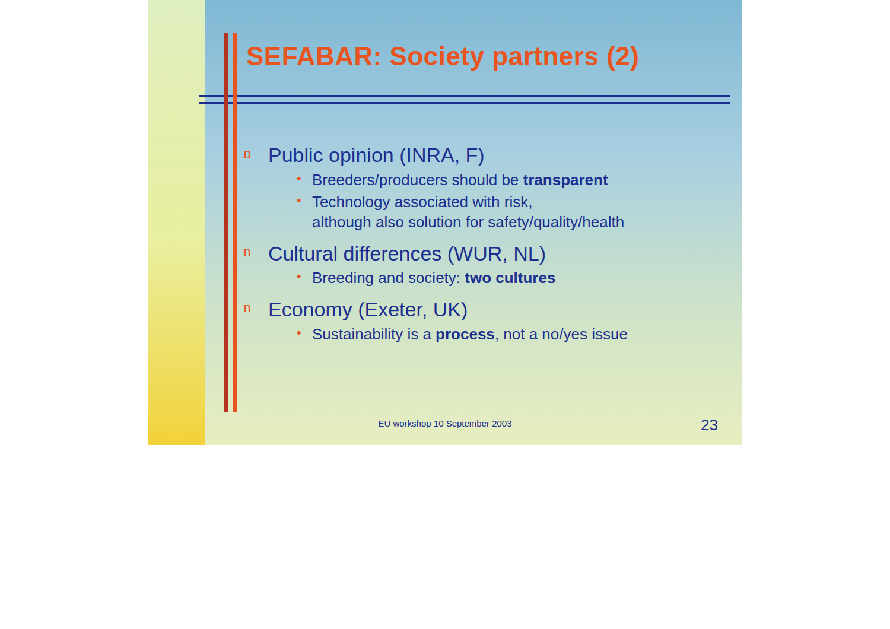SEFABAR: Society partners (2)
Public opinion (INRA, F)
Breeders/producers should be transparent
Technology associated with risk,
although also solution for safety/quality/health
Cultural differences (WUR, NL)
Breeding and society: two cultures
Economy (Exeter, UK)
Sustainability is a process, not a no/yes issue
EU workshop 10 September 2003
23